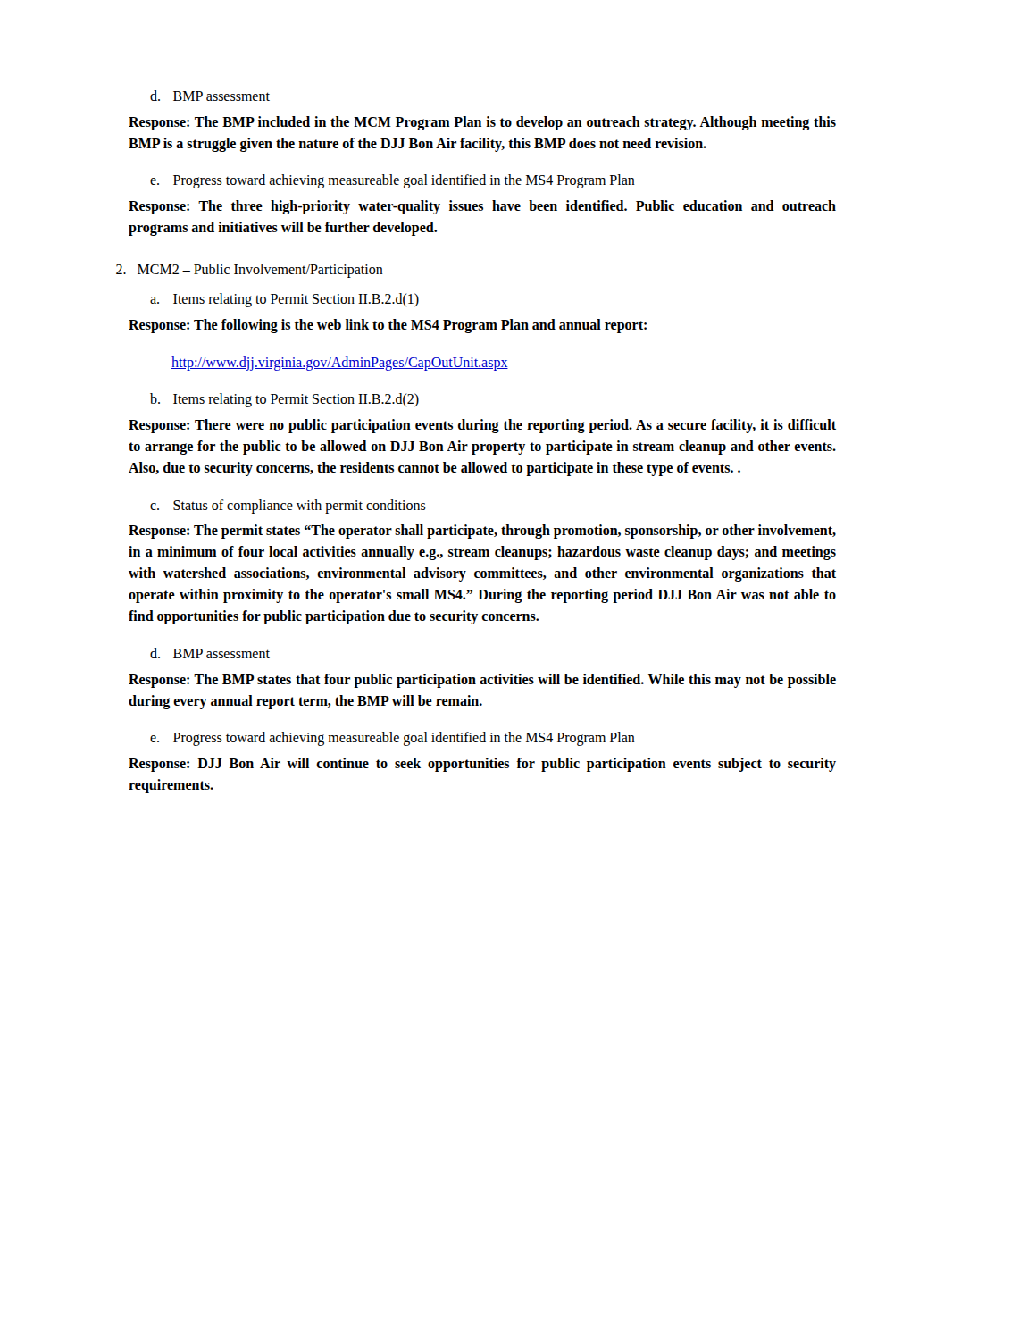d. BMP assessment
Response: The BMP included in the MCM Program Plan is to develop an outreach strategy. Although meeting this BMP is a struggle given the nature of the DJJ Bon Air facility, this BMP does not need revision.
e. Progress toward achieving measureable goal identified in the MS4 Program Plan
Response: The three high-priority water-quality issues have been identified. Public education and outreach programs and initiatives will be further developed.
2. MCM2 – Public Involvement/Participation
a. Items relating to Permit Section II.B.2.d(1)
Response: The following is the web link to the MS4 Program Plan and annual report:
http://www.djj.virginia.gov/AdminPages/CapOutUnit.aspx
b. Items relating to Permit Section II.B.2.d(2)
Response: There were no public participation events during the reporting period. As a secure facility, it is difficult to arrange for the public to be allowed on DJJ Bon Air property to participate in stream cleanup and other events. Also, due to security concerns, the residents cannot be allowed to participate in these type of events. .
c. Status of compliance with permit conditions
Response: The permit states “The operator shall participate, through promotion, sponsorship, or other involvement, in a minimum of four local activities annually e.g., stream cleanups; hazardous waste cleanup days; and meetings with watershed associations, environmental advisory committees, and other environmental organizations that operate within proximity to the operator's small MS4.” During the reporting period DJJ Bon Air was not able to find opportunities for public participation due to security concerns.
d. BMP assessment
Response: The BMP states that four public participation activities will be identified. While this may not be possible during every annual report term, the BMP will be remain.
e. Progress toward achieving measureable goal identified in the MS4 Program Plan
Response: DJJ Bon Air will continue to seek opportunities for public participation events subject to security requirements.